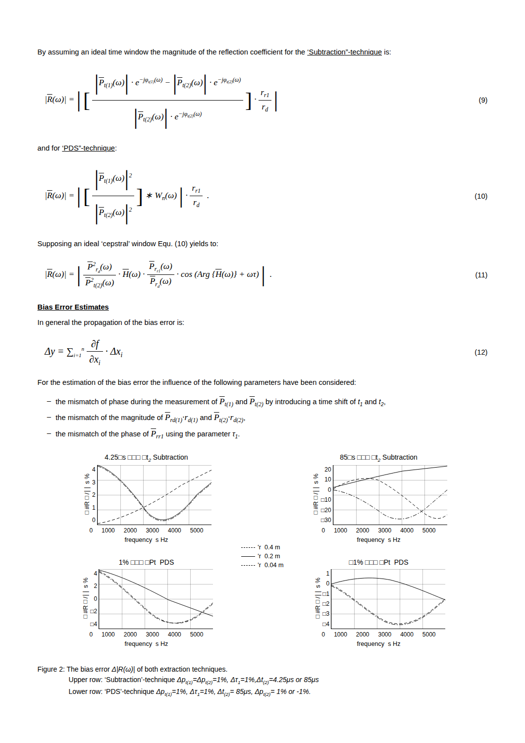By assuming an ideal time window the magnitude of the reflection coefficient for the ‘Subtraction”-technique is:
|R(ω)| = | [ |Pt(1)(ω)| · e−jφt(1)(ω) − |Pt(2)(ω)| · e−jφt(2)(ω) |Pt(2)(ω)| · e−jφt(2)(ω) ] · rr1 rd |
(9)
and for ‘PDS”-technique:
|R(ω)| = | [ |Pt(1)(ω)|2 |Pt(2)(ω)|2 ] ∗ Wn(ω) | · rr1 rd .
(10)
Supposing an ideal ‘cepstral’ window Equ. (10) yields to:
|R(ω)| = | P2rd(ω) P2t(2)(ω) · H(ω) · Prr1(ω) Prd(ω) · cos (Arg {H(ω)} + ωτ) | .
(11)
Bias Error Estimates
In general the propagation of the bias error is:
Δy = ∑i=1n ∂f∂xi · Δxi
(12)
For the estimation of the bias error the influence of the following parameters have been considered:
the mismatch of phase during the measurement of Pt(1) and Pt(2) by introducing a time shift of t1 and t2,
the mismatch of the magnitude of Prd(1)·rd(1) and Pt(2)·rd(2),
the mismatch of the phase of Prr1 using the parameter τ1.
4.25□s □□□ □t2 Subtraction
□#R□/∣∣ s %
43210
010002000300040005000
frequency s Hz
85□s □□□ □t2 Subtraction
□#R□/∣∣ s %
20100□10□20□30
010002000300040005000
frequency s Hz
1% □□□ □Pt PDS
□#R□/∣∣ s %
420□2□4
010002000300040005000
frequency s Hz
□1% □□□ □Pt PDS
□#R□/∣∣ s %
10□1□2□3□4
010002000300040005000
frequency s Hz
'r 0.4 m
'r 0.2 m
'r 0.04 m
Figure 2: The bias error Δ|R(ω)| of both extraction techniques. Upper row: ‘Subtraction’-technique Δpt(1)=Δpt(2)=1%, Δτ1=1%,Δt(2)=4.25μs or 85μs Lower row: ‘PDS’-technique Δpt(1)=1%, Δτ1=1%, Δt(2)= 85μs, Δpt(2)= 1% or -1%.